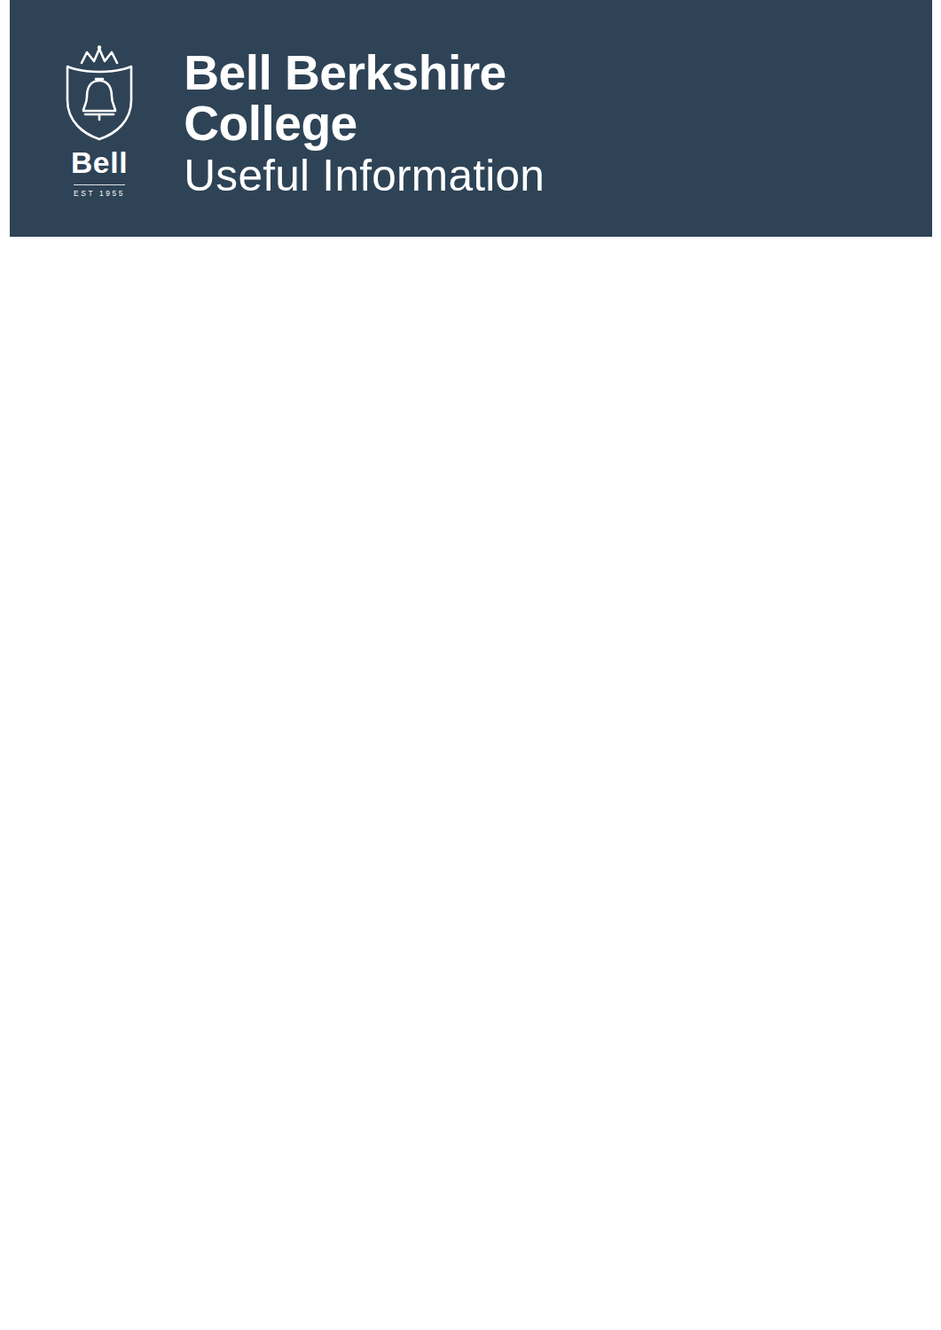Bell
EST 1955
Bell Berkshire
College Useful Information
Aerial view of the Bell Berkshire College campus and grounds.